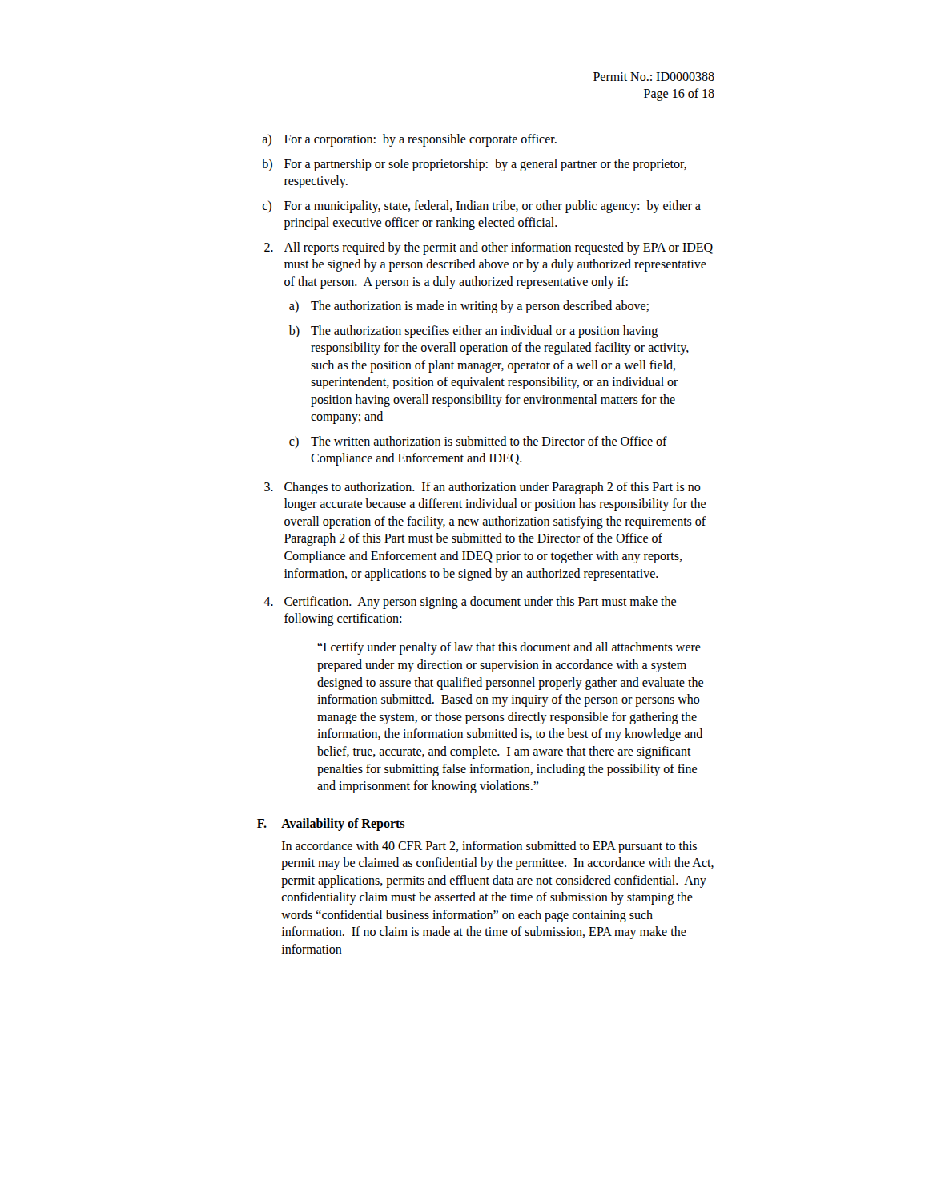Permit No.: ID0000388
Page 16 of 18
For a corporation: by a responsible corporate officer.
For a partnership or sole proprietorship: by a general partner or the proprietor, respectively.
For a municipality, state, federal, Indian tribe, or other public agency: by either a principal executive officer or ranking elected official.
All reports required by the permit and other information requested by EPA or IDEQ must be signed by a person described above or by a duly authorized representative of that person. A person is a duly authorized representative only if:
The authorization is made in writing by a person described above;
The authorization specifies either an individual or a position having responsibility for the overall operation of the regulated facility or activity, such as the position of plant manager, operator of a well or a well field, superintendent, position of equivalent responsibility, or an individual or position having overall responsibility for environmental matters for the company; and
The written authorization is submitted to the Director of the Office of Compliance and Enforcement and IDEQ.
Changes to authorization. If an authorization under Paragraph 2 of this Part is no longer accurate because a different individual or position has responsibility for the overall operation of the facility, a new authorization satisfying the requirements of Paragraph 2 of this Part must be submitted to the Director of the Office of Compliance and Enforcement and IDEQ prior to or together with any reports, information, or applications to be signed by an authorized representative.
Certification. Any person signing a document under this Part must make the following certification:
“I certify under penalty of law that this document and all attachments were prepared under my direction or supervision in accordance with a system designed to assure that qualified personnel properly gather and evaluate the information submitted. Based on my inquiry of the person or persons who manage the system, or those persons directly responsible for gathering the information, the information submitted is, to the best of my knowledge and belief, true, accurate, and complete. I am aware that there are significant penalties for submitting false information, including the possibility of fine and imprisonment for knowing violations.”
F.
Availability of Reports
In accordance with 40 CFR Part 2, information submitted to EPA pursuant to this permit may be claimed as confidential by the permittee. In accordance with the Act, permit applications, permits and effluent data are not considered confidential. Any confidentiality claim must be asserted at the time of submission by stamping the words “confidential business information” on each page containing such information. If no claim is made at the time of submission, EPA may make the information